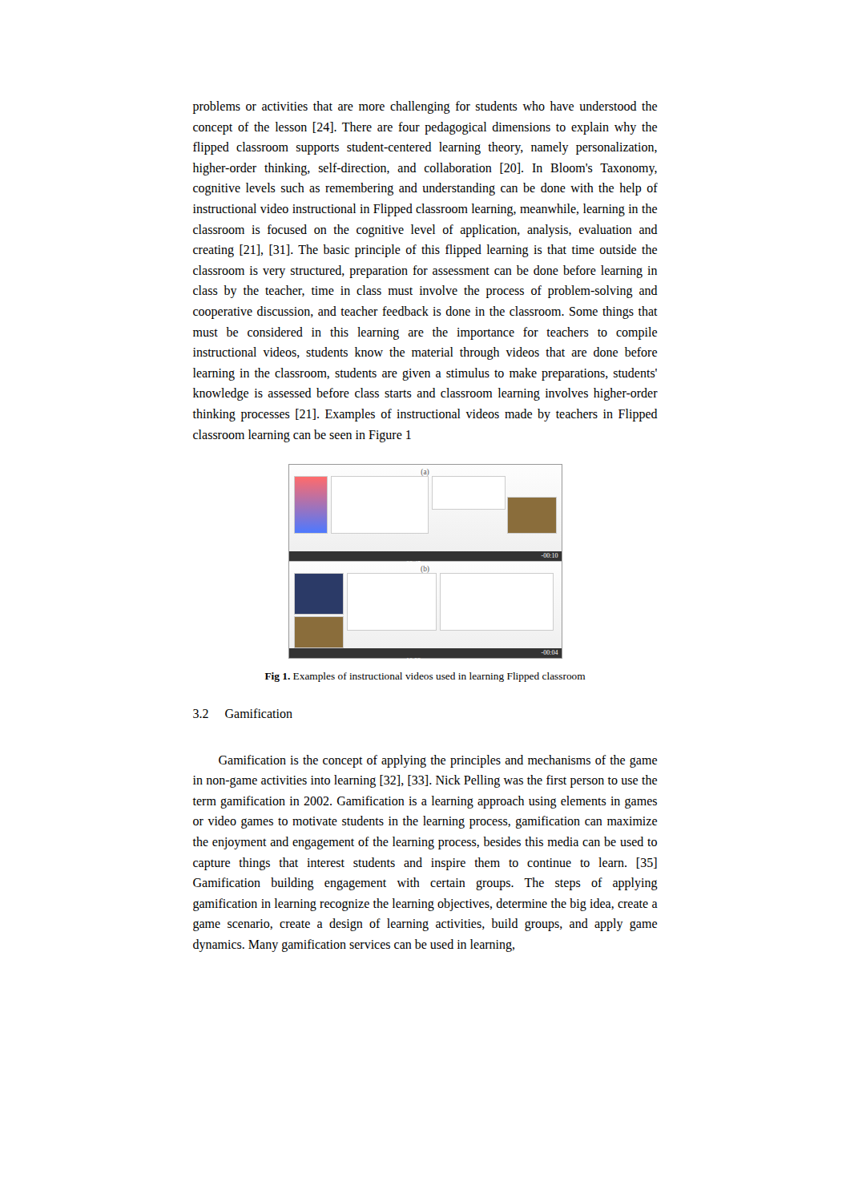problems or activities that are more challenging for students who have understood the concept of the lesson [24]. There are four pedagogical dimensions to explain why the flipped classroom supports student-centered learning theory, namely personalization, higher-order thinking, self-direction, and collaboration [20]. In Bloom's Taxonomy, cognitive levels such as remembering and understanding can be done with the help of instructional video instructional in Flipped classroom learning, meanwhile, learning in the classroom is focused on the cognitive level of application, analysis, evaluation and creating [21], [31]. The basic principle of this flipped learning is that time outside the classroom is very structured, preparation for assessment can be done before learning in class by the teacher, time in class must involve the process of problem-solving and cooperative discussion, and teacher feedback is done in the classroom. Some things that must be considered in this learning are the importance for teachers to compile instructional videos, students know the material through videos that are done before learning in the classroom, students are given a stimulus to make preparations, students' knowledge is assessed before class starts and classroom learning involves higher-order thinking processes [21]. Examples of instructional videos made by teachers in Flipped classroom learning can be seen in Figure 1
(a)
00:45-00:10
(b)
10:33-00:04
Fig 1. Examples of instructional videos used in learning Flipped classroom
3.2 Gamification
Gamification is the concept of applying the principles and mechanisms of the game in non-game activities into learning [32], [33]. Nick Pelling was the first person to use the term gamification in 2002. Gamification is a learning approach using elements in games or video games to motivate students in the learning process, gamification can maximize the enjoyment and engagement of the learning process, besides this media can be used to capture things that interest students and inspire them to continue to learn. [35] Gamification building engagement with certain groups. The steps of applying gamification in learning recognize the learning objectives, determine the big idea, create a game scenario, create a design of learning activities, build groups, and apply game dynamics. Many gamification services can be used in learning,